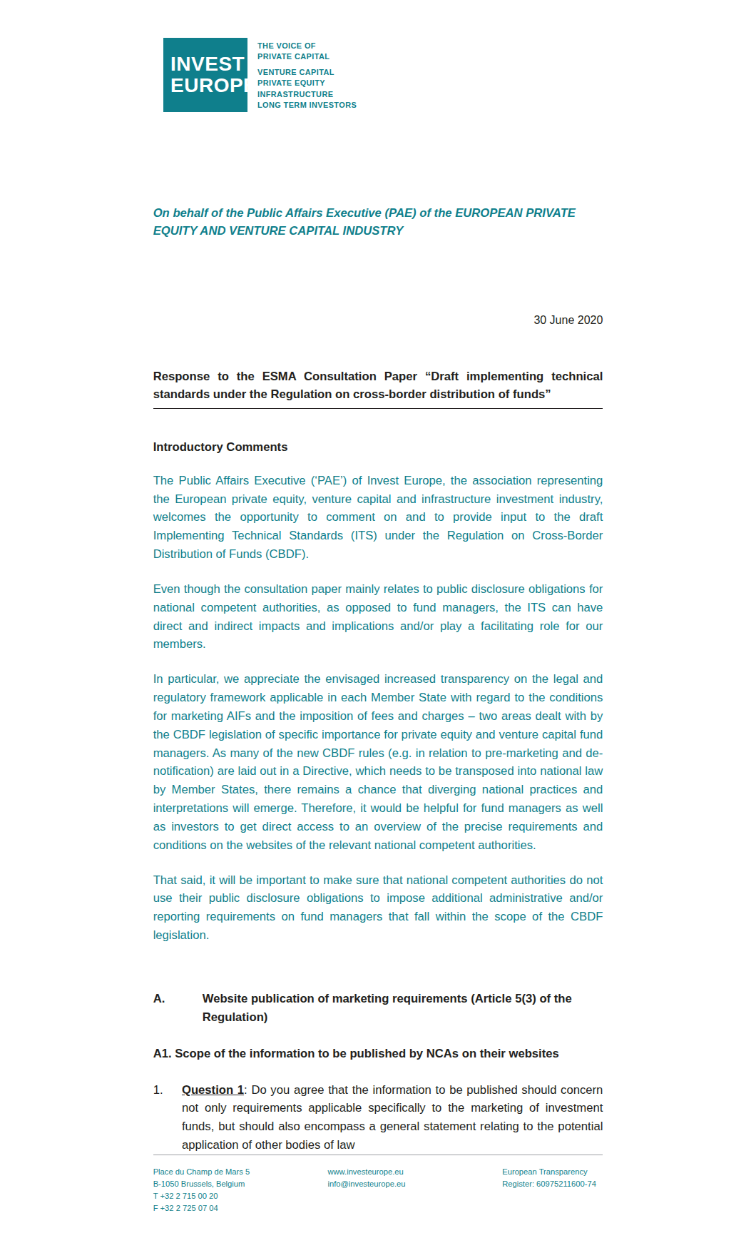INVEST EUROPE
THE VOICE OF
PRIVATE CAPITAL
VENTURE CAPITAL
PRIVATE EQUITY
INFRASTRUCTURE
LONG TERM INVESTORS
On behalf of the Public Affairs Executive (PAE) of the EUROPEAN PRIVATE EQUITY AND VENTURE CAPITAL INDUSTRY
30 June 2020
Response to the ESMA Consultation Paper “Draft implementing technical standards under the Regulation on cross-border distribution of funds”
Introductory Comments
The Public Affairs Executive (‘PAE’) of Invest Europe, the association representing the European private equity, venture capital and infrastructure investment industry, welcomes the opportunity to comment on and to provide input to the draft Implementing Technical Standards (ITS) under the Regulation on Cross-Border Distribution of Funds (CBDF).
Even though the consultation paper mainly relates to public disclosure obligations for national competent authorities, as opposed to fund managers, the ITS can have direct and indirect impacts and implications and/or play a facilitating role for our members.
In particular, we appreciate the envisaged increased transparency on the legal and regulatory framework applicable in each Member State with regard to the conditions for marketing AIFs and the imposition of fees and charges – two areas dealt with by the CBDF legislation of specific importance for private equity and venture capital fund managers. As many of the new CBDF rules (e.g. in relation to pre-marketing and de-notification) are laid out in a Directive, which needs to be transposed into national law by Member States, there remains a chance that diverging national practices and interpretations will emerge. Therefore, it would be helpful for fund managers as well as investors to get direct access to an overview of the precise requirements and conditions on the websites of the relevant national competent authorities.
That said, it will be important to make sure that national competent authorities do not use their public disclosure obligations to impose additional administrative and/or reporting requirements on fund managers that fall within the scope of the CBDF legislation.
A.
Website publication of marketing requirements (Article 5(3) of the Regulation)
A1. Scope of the information to be published by NCAs on their websites
1.
Question 1: Do you agree that the information to be published should concern not only requirements applicable specifically to the marketing of investment funds, but should also encompass a general statement relating to the potential application of other bodies of law
Place du Champ de Mars 5
B-1050 Brussels, Belgium
T +32 2 715 00 20
F +32 2 725 07 04
www.investeurope.eu
info@investeurope.eu
European Transparency
Register: 60975211600-74